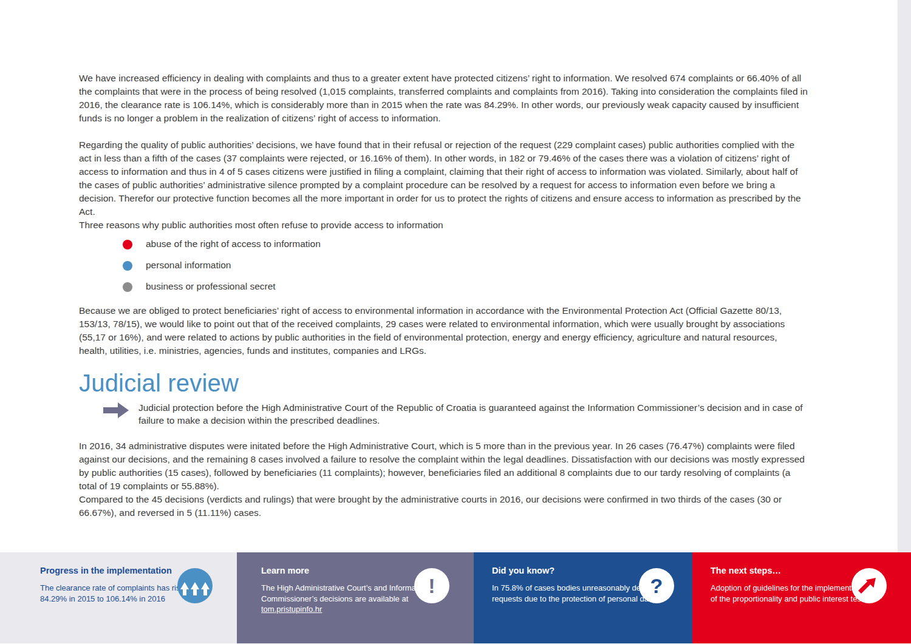We have increased efficiency in dealing with complaints and thus to a greater extent have protected citizens’ right to information. We resolved 674 complaints or 66.40% of all the complaints that were in the process of being resolved (1,015 complaints, transferred complaints and complaints from 2016). Taking into consideration the complaints filed in 2016, the clearance rate is 106.14%, which is considerably more than in 2015 when the rate was 84.29%. In other words, our previously weak capacity caused by insufficient funds is no longer a problem in the realization of citizens’ right of access to information.
Regarding the quality of public authorities’ decisions, we have found that in their refusal or rejection of the request (229 complaint cases) public authorities complied with the act in less than a fifth of the cases (37 complaints were rejected, or 16.16% of them). In other words, in 182 or 79.46% of the cases there was a violation of citizens’ right of access to information and thus in 4 of 5 cases citizens were justified in filing a complaint, claiming that their right of access to information was violated. Similarly, about half of the cases of public authorities’ administrative silence prompted by a complaint procedure can be resolved by a request for access to information even before we bring a decision. Therefor our protective function becomes all the more important in order for us to protect the rights of citizens and ensure access to information as prescribed by the Act.
Three reasons why public authorities most often refuse to provide access to information
abuse of the right of access to information
personal information
business or professional secret
Because we are obliged to protect beneficiaries’ right of access to environmental information in accordance with the Environmental Protection Act (Official Gazette 80/13, 153/13, 78/15), we would like to point out that of the received complaints, 29 cases were related to environmental information, which were usually brought by associations (55,17 or 16%), and were related to actions by public authorities in the field of environmental protection, energy and energy efficiency, agriculture and natural resources, health, utilities, i.e. ministries, agencies, funds and institutes, companies and LRGs.
Judicial review
Judicial protection before the High Administrative Court of the Republic of Croatia is guaranteed against the Information Commissioner’s decision and in case of failure to make a decision within the prescribed deadlines.
In 2016, 34 administrative disputes were initated before the High Administrative Court, which is 5 more than in the previous year. In 26 cases (76.47%) complaints were filed against our decisions, and the remaining 8 cases involved a failure to resolve the complaint within the legal deadlines. Dissatisfaction with our decisions was mostly expressed by public authorities (15 cases), followed by beneficiaries (11 complaints); however, beneficiaries filed an additional 8 complaints due to our tardy resolving of complaints (a total of 19 complaints or 55.88%).
Compared to the 45 decisions (verdicts and rulings) that were brought by the administrative courts in 2016, our decisions were confirmed in two thirds of the cases (30 or 66.67%), and reversed in 5 (11.11%) cases.
Progress in the implementation
The clearance rate of complaints has risen from 84.29% in 2015 to 106.14% in 2016
Learn more
The High Administrative Court’s and Information Commissioner’s decisions are available at
tom.pristupinfo.hr
!
Did you know?
In 75.8% of cases bodies unreasonably deny requests due to the protection of personal data
?
The next steps…
Adoption of guidelines for the implementation of the proportionality and public interest test